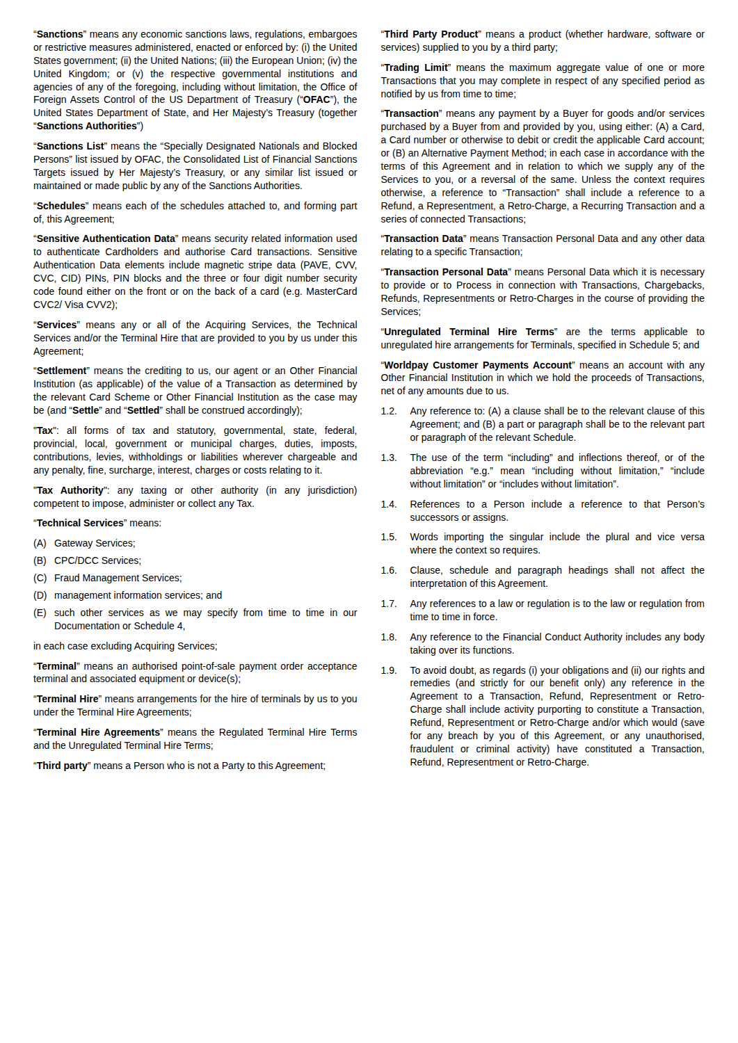“Sanctions” means any economic sanctions laws, regulations, embargoes or restrictive measures administered, enacted or enforced by: (i) the United States government; (ii) the United Nations; (iii) the European Union; (iv) the United Kingdom; or (v) the respective governmental institutions and agencies of any of the foregoing, including without limitation, the Office of Foreign Assets Control of the US Department of Treasury (“OFAC”), the United States Department of State, and Her Majesty’s Treasury (together “Sanctions Authorities”)
“Sanctions List” means the “Specially Designated Nationals and Blocked Persons” list issued by OFAC, the Consolidated List of Financial Sanctions Targets issued by Her Majesty’s Treasury, or any similar list issued or maintained or made public by any of the Sanctions Authorities.
“Schedules” means each of the schedules attached to, and forming part of, this Agreement;
“Sensitive Authentication Data” means security related information used to authenticate Cardholders and authorise Card transactions. Sensitive Authentication Data elements include magnetic stripe data (PAVE, CVV, CVC, CID) PINs, PIN blocks and the three or four digit number security code found either on the front or on the back of a card (e.g. MasterCard CVC2/ Visa CVV2);
“Services” means any or all of the Acquiring Services, the Technical Services and/or the Terminal Hire that are provided to you by us under this Agreement;
“Settlement” means the crediting to us, our agent or an Other Financial Institution (as applicable) of the value of a Transaction as determined by the relevant Card Scheme or Other Financial Institution as the case may be (and “Settle” and “Settled” shall be construed accordingly);
"Tax": all forms of tax and statutory, governmental, state, federal, provincial, local, government or municipal charges, duties, imposts, contributions, levies, withholdings or liabilities wherever chargeable and any penalty, fine, surcharge, interest, charges or costs relating to it.
"Tax Authority": any taxing or other authority (in any jurisdiction) competent to impose, administer or collect any Tax.
“Technical Services” means:
(A) Gateway Services;
(B) CPC/DCC Services;
(C) Fraud Management Services;
(D) management information services; and
(E) such other services as we may specify from time to time in our Documentation or Schedule 4,
in each case excluding Acquiring Services;
“Terminal” means an authorised point-of-sale payment order acceptance terminal and associated equipment or device(s);
“Terminal Hire” means arrangements for the hire of terminals by us to you under the Terminal Hire Agreements;
“Terminal Hire Agreements” means the Regulated Terminal Hire Terms and the Unregulated Terminal Hire Terms;
“Third party” means a Person who is not a Party to this Agreement;
“Third Party Product” means a product (whether hardware, software or services) supplied to you by a third party;
“Trading Limit” means the maximum aggregate value of one or more Transactions that you may complete in respect of any specified period as notified by us from time to time;
“Transaction” means any payment by a Buyer for goods and/or services purchased by a Buyer from and provided by you, using either: (A) a Card, a Card number or otherwise to debit or credit the applicable Card account; or (B) an Alternative Payment Method; in each case in accordance with the terms of this Agreement and in relation to which we supply any of the Services to you, or a reversal of the same. Unless the context requires otherwise, a reference to “Transaction” shall include a reference to a Refund, a Representment, a Retro-Charge, a Recurring Transaction and a series of connected Transactions;
“Transaction Data” means Transaction Personal Data and any other data relating to a specific Transaction;
“Transaction Personal Data” means Personal Data which it is necessary to provide or to Process in connection with Transactions, Chargebacks, Refunds, Representments or Retro-Charges in the course of providing the Services;
“Unregulated Terminal Hire Terms” are the terms applicable to unregulated hire arrangements for Terminals, specified in Schedule 5; and
“Worldpay Customer Payments Account” means an account with any Other Financial Institution in which we hold the proceeds of Transactions, net of any amounts due to us.
1.2.
Any reference to: (A) a clause shall be to the relevant clause of this Agreement; and (B) a part or paragraph shall be to the relevant part or paragraph of the relevant Schedule.
1.3.
The use of the term “including” and inflections thereof, or of the abbreviation “e.g.” mean “including without limitation,” “include without limitation” or “includes without limitation”.
1.4.
References to a Person include a reference to that Person’s successors or assigns.
1.5.
Words importing the singular include the plural and vice versa where the context so requires.
1.6.
Clause, schedule and paragraph headings shall not affect the interpretation of this Agreement.
1.7.
Any references to a law or regulation is to the law or regulation from time to time in force.
1.8.
Any reference to the Financial Conduct Authority includes any body taking over its functions.
1.9.
To avoid doubt, as regards (i) your obligations and (ii) our rights and remedies (and strictly for our benefit only) any reference in the Agreement to a Transaction, Refund, Representment or Retro-Charge shall include activity purporting to constitute a Transaction, Refund, Representment or Retro-Charge and/or which would (save for any breach by you of this Agreement, or any unauthorised, fraudulent or criminal activity) have constituted a Transaction, Refund, Representment or Retro-Charge.